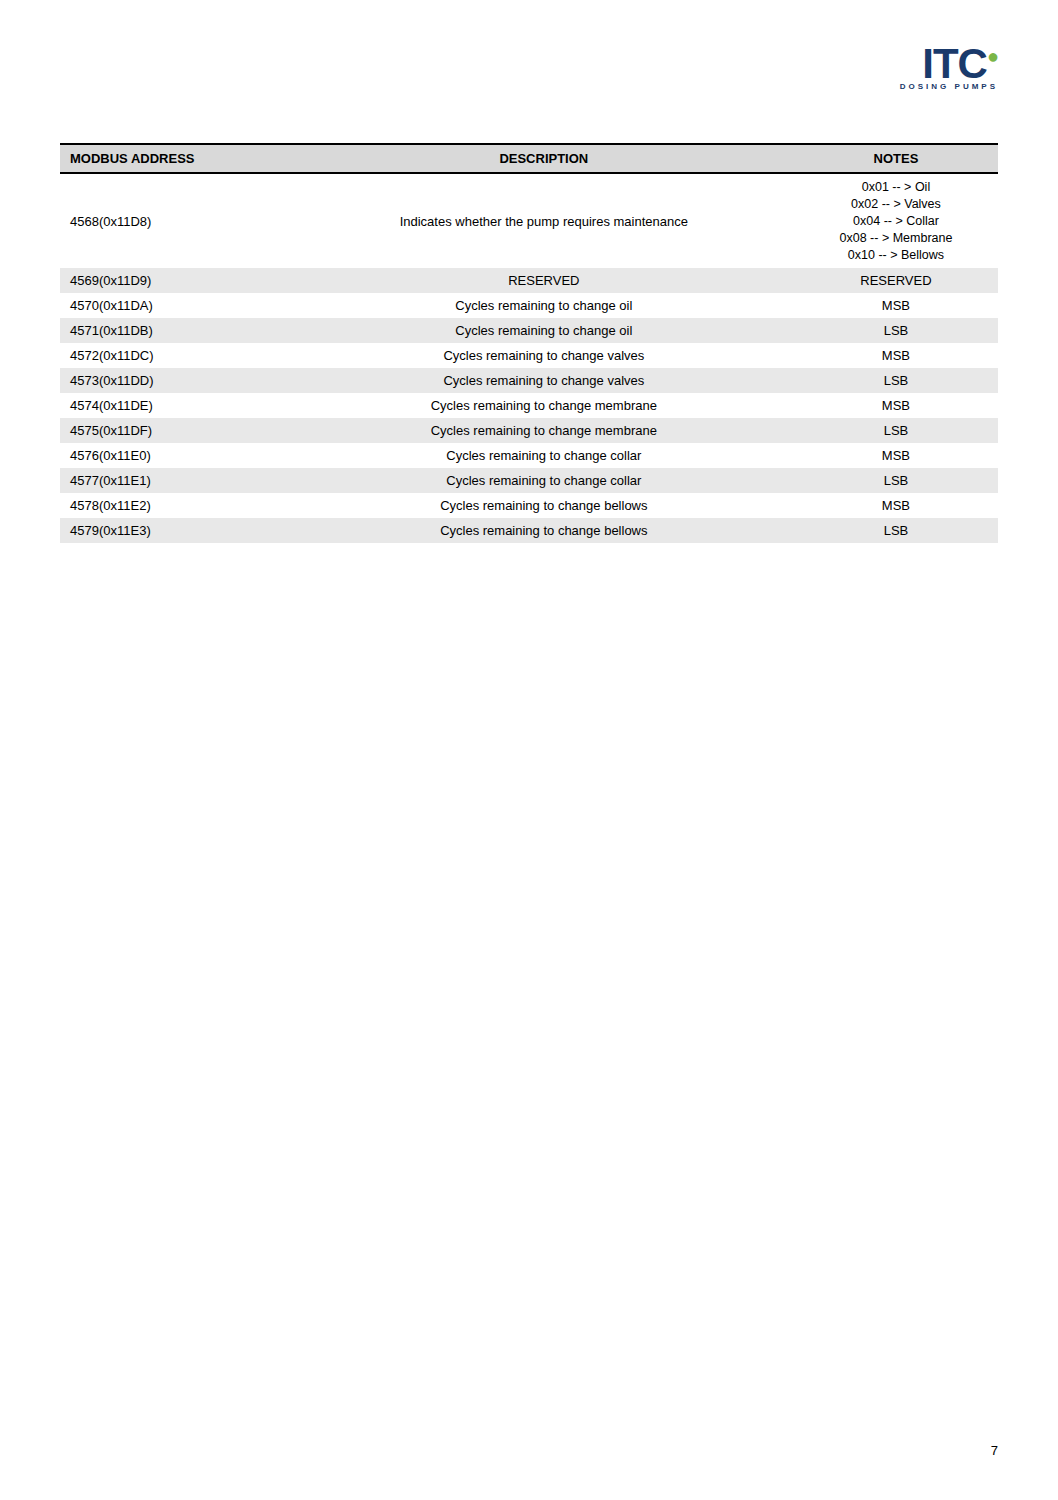ITC● DOSING PUMPS
| MODBUS ADDRESS | DESCRIPTION | NOTES |
| --- | --- | --- |
| 4568(0x11D8) | Indicates whether the pump requires maintenance | 0x01 -- > Oil 0x02 -- > Valves 0x04 -- > Collar 0x08 -- > Membrane 0x10 -- > Bellows |
| 4569(0x11D9) | RESERVED | RESERVED |
| 4570(0x11DA) | Cycles remaining to change oil | MSB |
| 4571(0x11DB) | Cycles remaining to change oil | LSB |
| 4572(0x11DC) | Cycles remaining to change valves | MSB |
| 4573(0x11DD) | Cycles remaining to change valves | LSB |
| 4574(0x11DE) | Cycles remaining to change membrane | MSB |
| 4575(0x11DF) | Cycles remaining to change membrane | LSB |
| 4576(0x11E0) | Cycles remaining to change collar | MSB |
| 4577(0x11E1) | Cycles remaining to change collar | LSB |
| 4578(0x11E2) | Cycles remaining to change bellows | MSB |
| 4579(0x11E3) | Cycles remaining to change bellows | LSB |
7